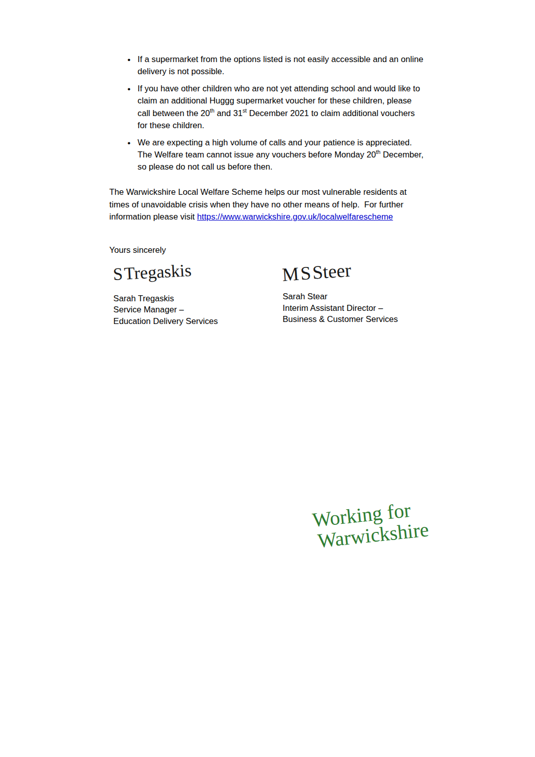If a supermarket from the options listed is not easily accessible and an online delivery is not possible.
If you have other children who are not yet attending school and would like to claim an additional Huggg supermarket voucher for these children, please call between the 20th and 31st December 2021 to claim additional vouchers for these children.
We are expecting a high volume of calls and your patience is appreciated. The Welfare team cannot issue any vouchers before Monday 20th December, so please do not call us before then.
The Warwickshire Local Welfare Scheme helps our most vulnerable residents at times of unavoidable crisis when they have no other means of help. For further information please visit https://www.warwickshire.gov.uk/localwelfarescheme
Yours sincerely
S Tregaskis
Sarah Tregaskis Service Manager – Education Delivery Services
M S Steer
Sarah Stear Interim Assistant Director – Business & Customer Services
Working for Warwickshire